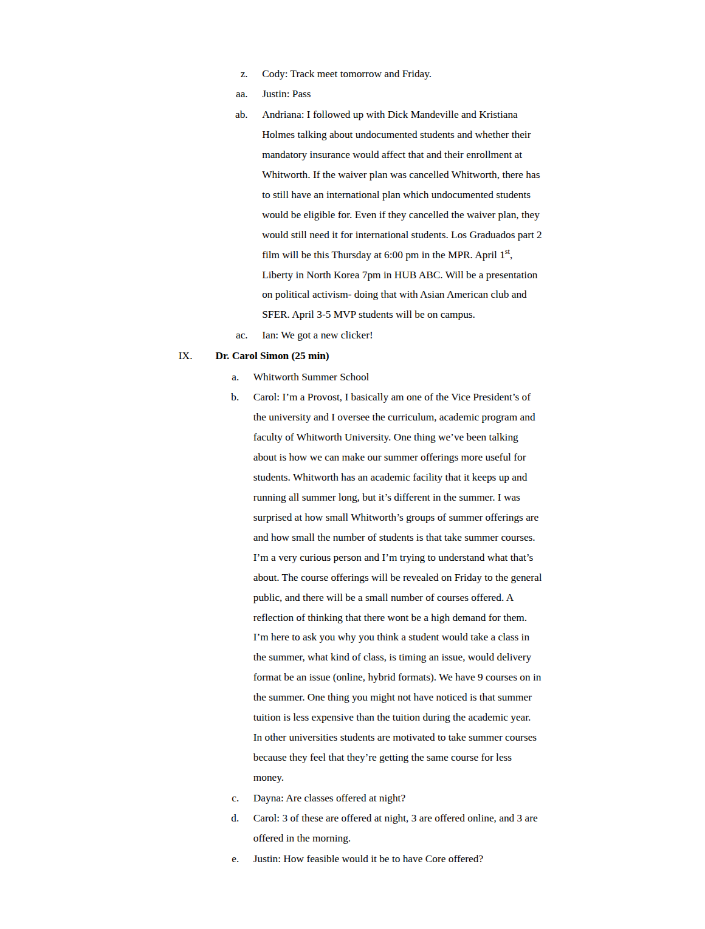Cody: Track meet tomorrow and Friday.
Justin: Pass
Andriana: I followed up with Dick Mandeville and Kristiana Holmes talking about undocumented students and whether their mandatory insurance would affect that and their enrollment at Whitworth. If the waiver plan was cancelled Whitworth, there has to still have an international plan which undocumented students would be eligible for. Even if they cancelled the waiver plan, they would still need it for international students. Los Graduados part 2 film will be this Thursday at 6:00 pm in the MPR. April 1st, Liberty in North Korea 7pm in HUB ABC. Will be a presentation on political activism- doing that with Asian American club and SFER. April 3-5 MVP students will be on campus.
Ian: We got a new clicker!
Dr. Carol Simon (25 min)
Whitworth Summer School
Carol: I’m a Provost, I basically am one of the Vice President’s of the university and I oversee the curriculum, academic program and faculty of Whitworth University. One thing we’ve been talking about is how we can make our summer offerings more useful for students. Whitworth has an academic facility that it keeps up and running all summer long, but it’s different in the summer. I was surprised at how small Whitworth’s groups of summer offerings are and how small the number of students is that take summer courses. I’m a very curious person and I’m trying to understand what that’s about. The course offerings will be revealed on Friday to the general public, and there will be a small number of courses offered. A reflection of thinking that there wont be a high demand for them. I’m here to ask you why you think a student would take a class in the summer, what kind of class, is timing an issue, would delivery format be an issue (online, hybrid formats). We have 9 courses on in the summer. One thing you might not have noticed is that summer tuition is less expensive than the tuition during the academic year. In other universities students are motivated to take summer courses because they feel that they’re getting the same course for less money.
Dayna: Are classes offered at night?
Carol: 3 of these are offered at night, 3 are offered online, and 3 are offered in the morning.
Justin: How feasible would it be to have Core offered?